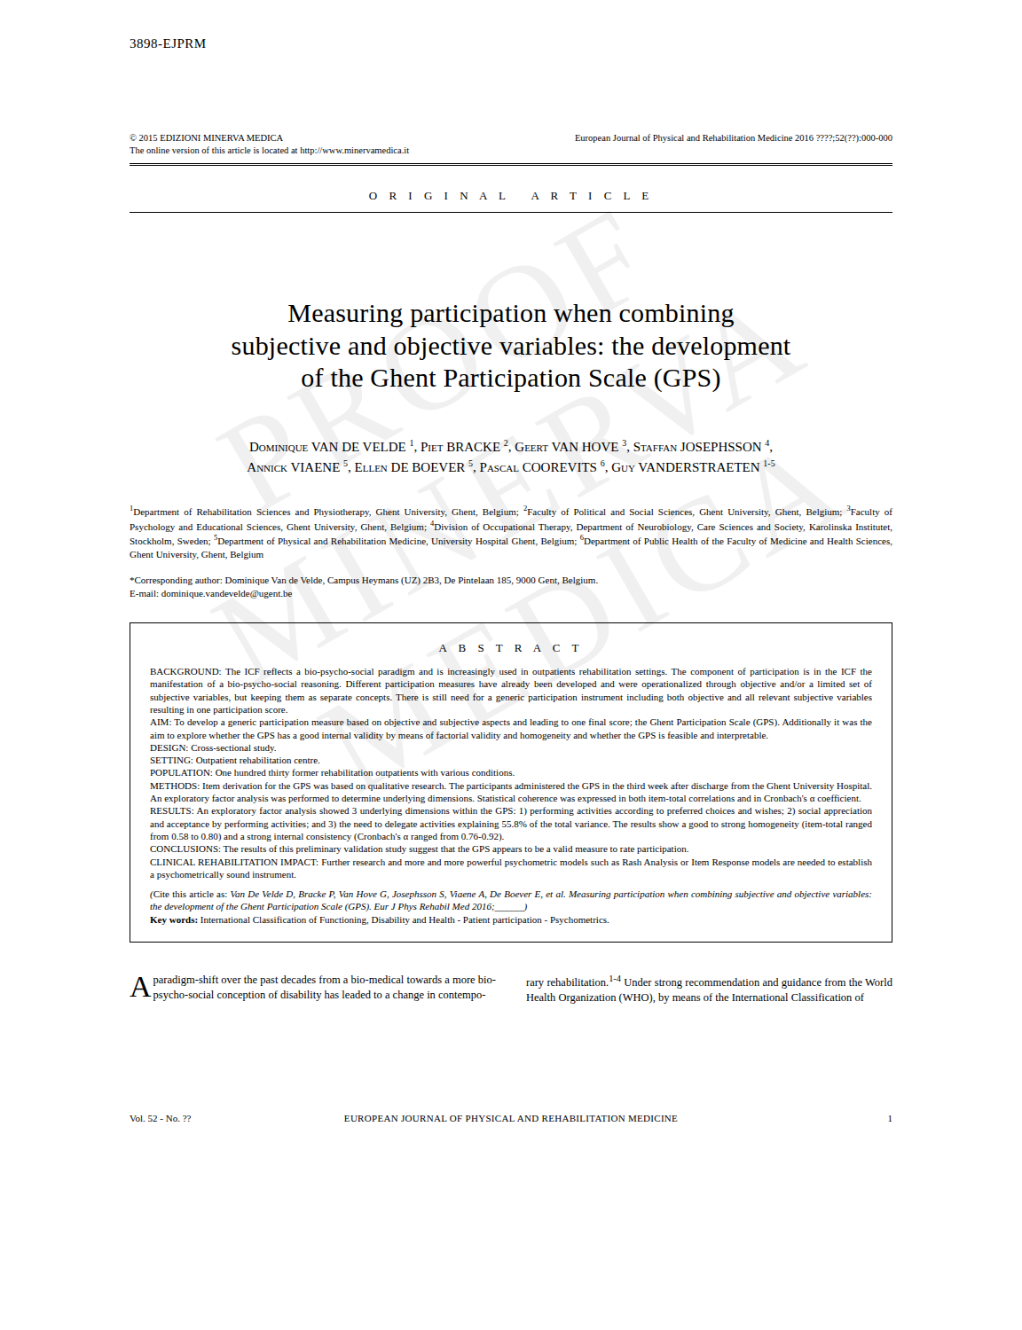PROOF
MINERVA MEDICA
3898-EJPRM
© 2015 EDIZIONI MINERVA MEDICA
The online version of this article is located at http://www.minervamedica.it
European Journal of Physical and Rehabilitation Medicine 2016 ????;52(??):000-000
O R I G I N A L A R T I C L E
Measuring participation when combining
subjective and objective variables: the development
of the Ghent Participation Scale (GPS)
Dominique VAN DE VELDE 1, Piet BRACKE 2, Geert VAN HOVE 3, Staffan JOSEPHSSON 4,
Annick VIAENE 5, Ellen DE BOEVER 5, Pascal COOREVITS 6, Guy VANDERSTRAETEN 1-5
1Department of Rehabilitation Sciences and Physiotherapy, Ghent University, Ghent, Belgium; 2Faculty of Political and Social Sciences, Ghent University, Ghent, Belgium; 3Faculty of Psychology and Educational Sciences, Ghent University, Ghent, Belgium; 4Division of Occupational Therapy, Department of Neurobiology, Care Sciences and Society, Karolinska Institutet, Stockholm, Sweden; 5Department of Physical and Rehabilitation Medicine, University Hospital Ghent, Belgium; 6Department of Public Health of the Faculty of Medicine and Health Sciences, Ghent University, Ghent, Belgium
*Corresponding author: Dominique Van de Velde, Campus Heymans (UZ) 2B3, De Pintelaan 185, 9000 Gent, Belgium.
E-mail: dominique.vandevelde@ugent.be
A B S T R A C T
BACKGROUND: The ICF reflects a bio-psycho-social paradigm and is increasingly used in outpatients rehabilitation settings. The component of participation is in the ICF the manifestation of a bio-psycho-social reasoning. Different participation measures have already been developed and were operationalized through objective and/or a limited set of subjective variables, but keeping them as separate concepts. There is still need for a generic participation instrument including both objective and all relevant subjective variables resulting in one participation score.
AIM: To develop a generic participation measure based on objective and subjective aspects and leading to one final score; the Ghent Participation Scale (GPS). Additionally it was the aim to explore whether the GPS has a good internal validity by means of factorial validity and homogeneity and whether the GPS is feasible and interpretable.
DESIGN: Cross-sectional study.
SETTING: Outpatient rehabilitation centre.
POPULATION: One hundred thirty former rehabilitation outpatients with various conditions.
METHODS: Item derivation for the GPS was based on qualitative research. The participants administered the GPS in the third week after discharge from the Ghent University Hospital. An exploratory factor analysis was performed to determine underlying dimensions. Statistical coherence was expressed in both item-total correlations and in Cronbach's α coefficient.
RESULTS: An exploratory factor analysis showed 3 underlying dimensions within the GPS: 1) performing activities according to preferred choices and wishes; 2) social appreciation and acceptance by performing activities; and 3) the need to delegate activities explaining 55.8% of the total variance. The results show a good to strong homogeneity (item-total ranged from 0.58 to 0.80) and a strong internal consistency (Cronbach's α ranged from 0.76-0.92).
CONCLUSIONS: The results of this preliminary validation study suggest that the GPS appears to be a valid measure to rate participation.
CLINICAL REHABILITATION IMPACT: Further research and more and more powerful psychometric models such as Rash Analysis or Item Response models are needed to establish a psychometrically sound instrument.
(Cite this article as: Van De Velde D, Bracke P, Van Hove G, Josephsson S, Viaene A, De Boever E, et al. Measuring participation when combining subjective and objective variables: the development of the Ghent Participation Scale (GPS). Eur J Phys Rehabil Med 2016;______)
Key words: International Classification of Functioning, Disability and Health - Patient participation - Psychometrics.
Aparadigm-shift over the past decades from a bio-medical towards a more bio-psycho-social conception of disability has leaded to a change in contempo-
rary rehabilitation.1-4 Under strong recommendation and guidance from the World Health Organization (WHO), by means of the International Classification of
Vol. 52 - No. ??
EUROPEAN JOURNAL OF PHYSICAL AND REHABILITATION MEDICINE
1